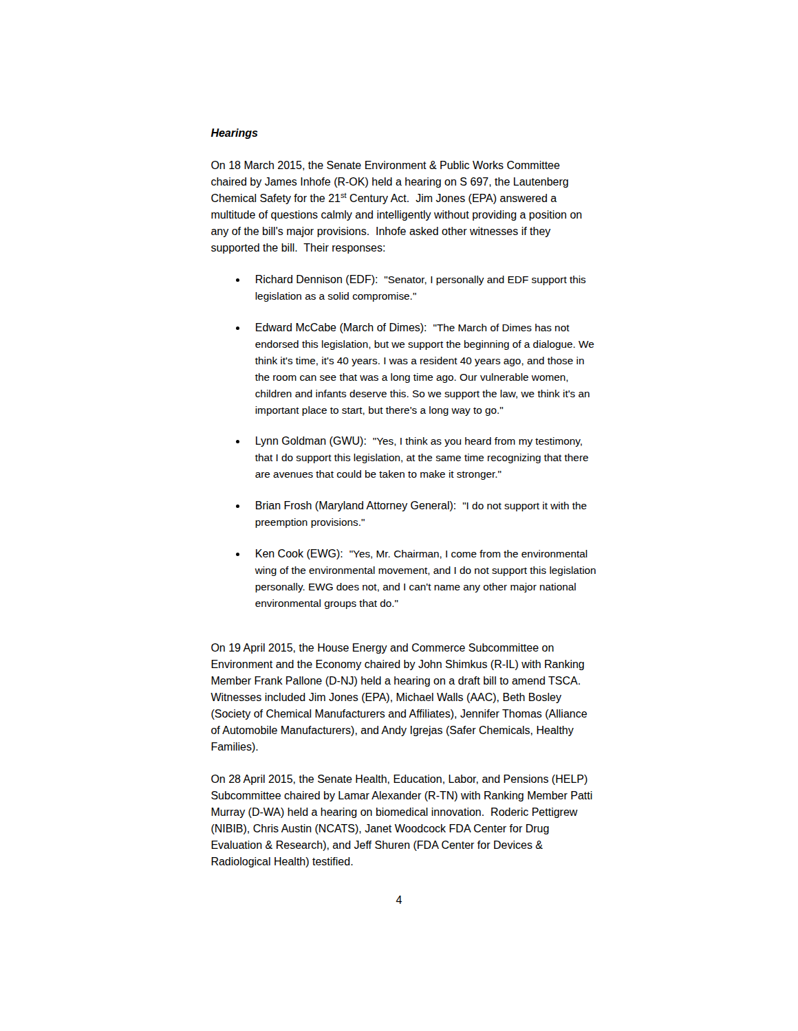Hearings
On 18 March 2015, the Senate Environment & Public Works Committee chaired by James Inhofe (R-OK) held a hearing on S 697, the Lautenberg Chemical Safety for the 21st Century Act. Jim Jones (EPA) answered a multitude of questions calmly and intelligently without providing a position on any of the bill's major provisions. Inhofe asked other witnesses if they supported the bill. Their responses:
Richard Dennison (EDF): "Senator, I personally and EDF support this legislation as a solid compromise."
Edward McCabe (March of Dimes): "The March of Dimes has not endorsed this legislation, but we support the beginning of a dialogue. We think it's time, it's 40 years. I was a resident 40 years ago, and those in the room can see that was a long time ago. Our vulnerable women, children and infants deserve this. So we support the law, we think it's an important place to start, but there's a long way to go."
Lynn Goldman (GWU): "Yes, I think as you heard from my testimony, that I do support this legislation, at the same time recognizing that there are avenues that could be taken to make it stronger."
Brian Frosh (Maryland Attorney General): "I do not support it with the preemption provisions."
Ken Cook (EWG): "Yes, Mr. Chairman, I come from the environmental wing of the environmental movement, and I do not support this legislation personally. EWG does not, and I can't name any other major national environmental groups that do."
On 19 April 2015, the House Energy and Commerce Subcommittee on Environment and the Economy chaired by John Shimkus (R-IL) with Ranking Member Frank Pallone (D-NJ) held a hearing on a draft bill to amend TSCA. Witnesses included Jim Jones (EPA), Michael Walls (AAC), Beth Bosley (Society of Chemical Manufacturers and Affiliates), Jennifer Thomas (Alliance of Automobile Manufacturers), and Andy Igrejas (Safer Chemicals, Healthy Families).
On 28 April 2015, the Senate Health, Education, Labor, and Pensions (HELP) Subcommittee chaired by Lamar Alexander (R-TN) with Ranking Member Patti Murray (D-WA) held a hearing on biomedical innovation. Roderic Pettigrew (NIBIB), Chris Austin (NCATS), Janet Woodcock FDA Center for Drug Evaluation & Research), and Jeff Shuren (FDA Center for Devices & Radiological Health) testified.
4